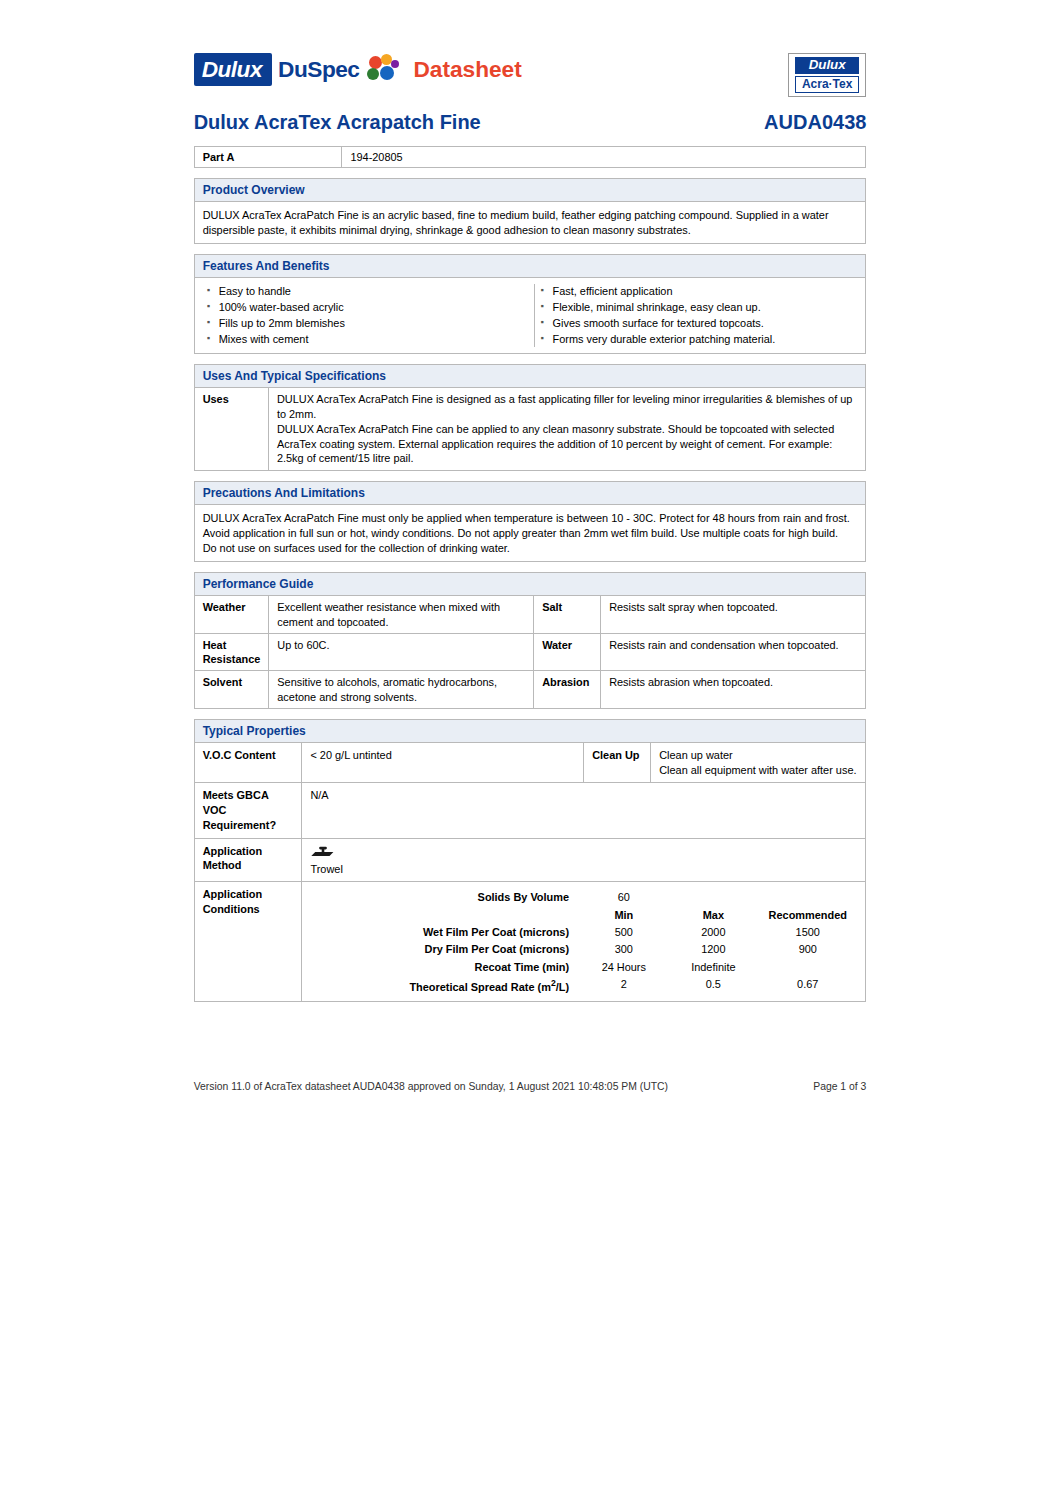Dulux DuSpec Datasheet
Dulux Acra·Tex
Dulux AcraTex Acrapatch Fine
AUDA0438
| Part A | 194-20805 |
Product Overview
DULUX AcraTex AcraPatch Fine is an acrylic based, fine to medium build, feather edging patching compound. Supplied in a water dispersible paste, it exhibits minimal drying, shrinkage & good adhesion to clean masonry substrates.
Features And Benefits
Easy to handle
100% water-based acrylic
Fills up to 2mm blemishes
Mixes with cement
Fast, efficient application
Flexible, minimal shrinkage, easy clean up.
Gives smooth surface for textured topcoats.
Forms very durable exterior patching material.
Uses And Typical Specifications
| Uses | DULUX AcraTex AcraPatch Fine is designed as a fast applicating filler for leveling minor irregularities & blemishes of up to 2mm. DULUX AcraTex AcraPatch Fine can be applied to any clean masonry substrate. Should be topcoated with selected AcraTex coating system. External application requires the addition of 10 percent by weight of cement. For example: 2.5kg of cement/15 litre pail. |
Precautions And Limitations
DULUX AcraTex AcraPatch Fine must only be applied when temperature is between 10 - 30C. Protect for 48 hours from rain and frost. Avoid application in full sun or hot, windy conditions. Do not apply greater than 2mm wet film build. Use multiple coats for high build.
Do not use on surfaces used for the collection of drinking water.
Performance Guide
| Weather | Excellent weather resistance when mixed with cement and topcoated. | Salt | Resists salt spray when topcoated. |
| Heat Resistance | Up to 60C. | Water | Resists rain and condensation when topcoated. |
| Solvent | Sensitive to alcohols, aromatic hydrocarbons, acetone and strong solvents. | Abrasion | Resists abrasion when topcoated. |
Typical Properties
| V.O.C Content | < 20 g/L untinted | Clean Up | Clean up water Clean all equipment with water after use. |
| Meets GBCA VOC Requirement? | N/A |
| Application Method | Trowel |
| Application Conditions | / Solids By Volume / 60 / / / / / Min / Max / Recommended / / Wet Film Per Coat (microns) / 500 / 2000 / 1500 / / Dry Film Per Coat (microns) / 300 / 1200 / 900 / / Recoat Time (min) / 24 Hours / Indefinite / / / Theoretical Spread Rate (m 2 /L) / 2 / 0.5 / 0.67 / |
Version 11.0 of AcraTex datasheet AUDA0438 approved on Sunday, 1 August 2021 10:48:05 PM (UTC)
Page 1 of 3